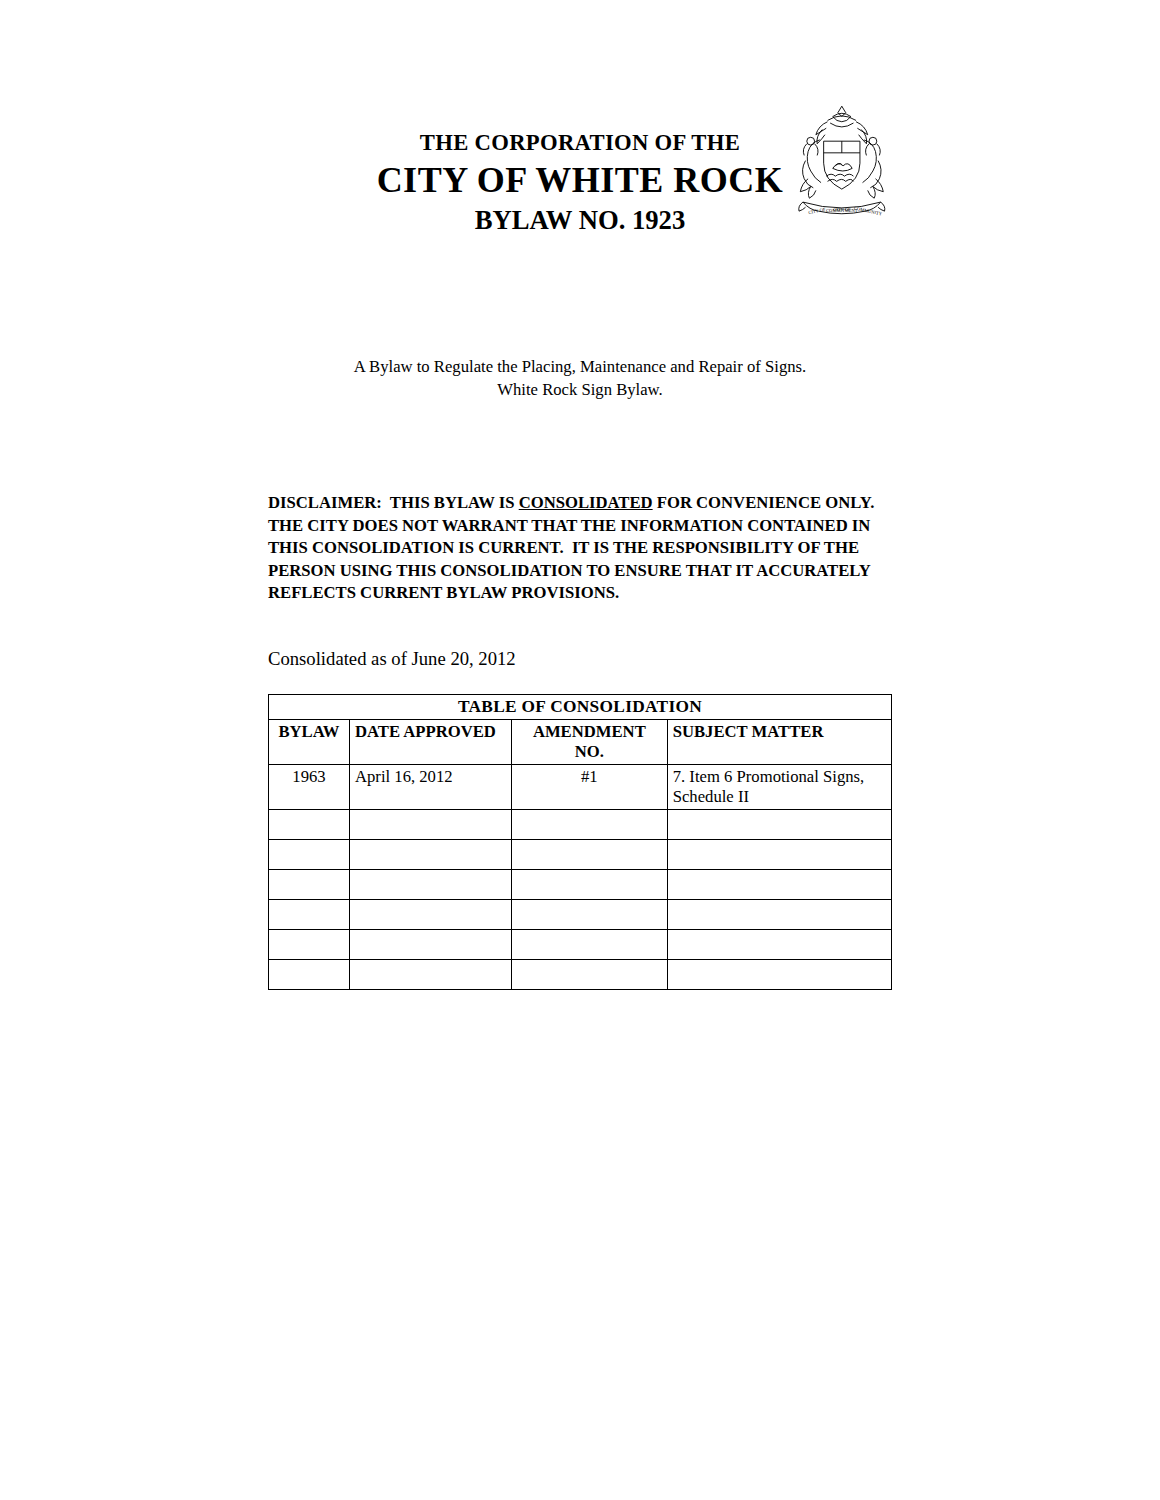CITY OF CITY OF COMMITMENT COMMUNITY
THE CORPORATION OF THE
CITY OF WHITE ROCK
BYLAW NO. 1923
A Bylaw to Regulate the Placing, Maintenance and Repair of Signs.
White Rock Sign Bylaw.
DISCLAIMER: THIS BYLAW IS CONSOLIDATED FOR CONVENIENCE ONLY. THE CITY DOES NOT WARRANT THAT THE INFORMATION CONTAINED IN THIS CONSOLIDATION IS CURRENT. IT IS THE RESPONSIBILITY OF THE PERSON USING THIS CONSOLIDATION TO ENSURE THAT IT ACCURATELY REFLECTS CURRENT BYLAW PROVISIONS.
Consolidated as of June 20, 2012
| TABLE OF CONSOLIDATION |
| --- |
| BYLAW | DATE APPROVED | AMENDMENT NO. | SUBJECT MATTER |
| 1963 | April 16, 2012 | #1 | 7. Item 6 Promotional Signs, Schedule II |